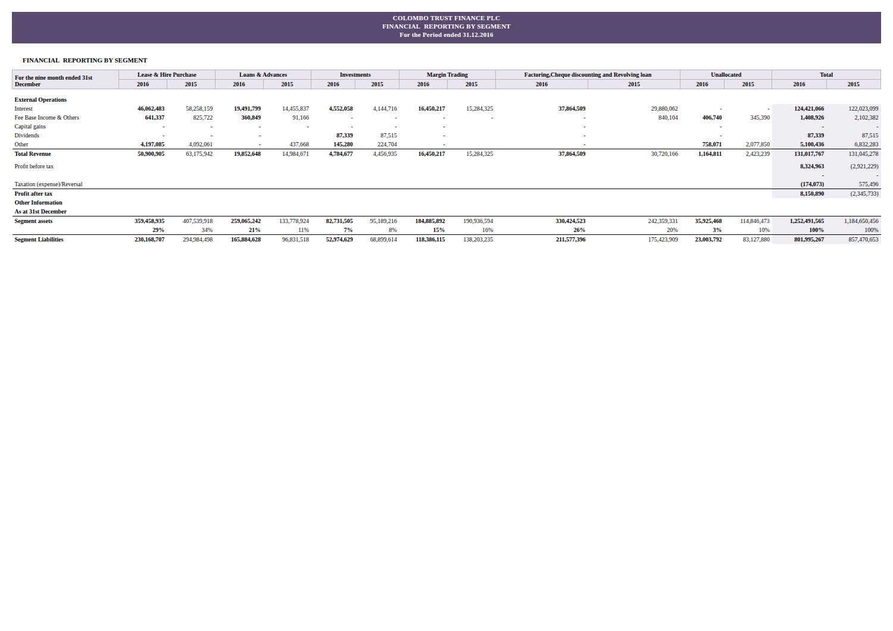COLOMBO TRUST FINANCE PLC
FINANCIAL REPORTING BY SEGMENT
For the Period ended 31.12.2016
FINANCIAL REPORTING BY SEGMENT
| For the nine month ended 31st December | Lease & Hire Purchase | Loans & Advances | Investments | Margin Trading | Factoring,Cheque discounting and Revolving loan | Unallocated | Total |
| --- | --- | --- | --- | --- | --- | --- | --- |
| 2016 | 2015 | 2016 | 2015 | 2016 | 2015 | 2016 | 2015 | 2016 | 2015 | 2016 | 2015 | 2016 | 2015 |
| External Operations | |
| Interest | 46,062,483 | 58,258,159 | 19,491,799 | 14,455,837 | 4,552,058 | 4,144,716 | 16,450,217 | 15,284,325 | 37,864,509 | 29,880,062 | - | - | 124,421,066 | 122,023,099 |
| Fee Base Income & Others | 641,337 | 825,722 | 360,849 | 91,166 | - | - | - | - | - | 840,104 | 406,740 | 345,390 | 1,408,926 | 2,102,382 |
| Capital gains | - | - | - | - | - | - | - | | - | | - | | - | - |
| Dividends | - | - | - | | 87,339 | 87,515 | - | | - | | - | | 87,339 | 87,515 |
| Other | 4,197,085 | 4,092,061 | - | 437,668 | 145,280 | 224,704 | - | | - | | 758,071 | 2,077,850 | 5,100,436 | 6,832,283 |
| Total Revenue | 50,900,905 | 63,175,942 | 19,852,648 | 14,984,671 | 4,784,677 | 4,456,935 | 16,450,217 | 15,284,325 | 37,864,509 | 30,720,166 | 1,164,811 | 2,423,239 | 131,017,767 | 131,045,278 |
| Profit before tax | | 8,324,963 | (2,921,229) |
| | - | - |
| Taxation (expense)/Reversal | | (174,073) | 575,496 |
| Profit after tax | | 8,150,890 | (2,345,733) |
| Other Information | |
| As at 31st December | |
| Segment assets | 359,458,935 | 407,539,918 | 259,065,242 | 133,778,924 | 82,731,505 | 95,189,216 | 184,885,892 | 190,936,594 | 330,424,523 | 242,359,331 | 35,925,468 | 114,846,473 | 1,252,491,565 | 1,184,650,456 |
| | 29% | 34% | 21% | 11% | 7% | 8% | 15% | 16% | 26% | 20% | 3% | 10% | 100% | 100% |
| Segment Liabilities | 230,168,707 | 294,984,498 | 165,884,628 | 96,831,518 | 52,974,629 | 68,899,614 | 118,386,115 | 138,203,235 | 211,577,396 | 175,423,909 | 23,003,792 | 83,127,880 | 801,995,267 | 857,470,653 |